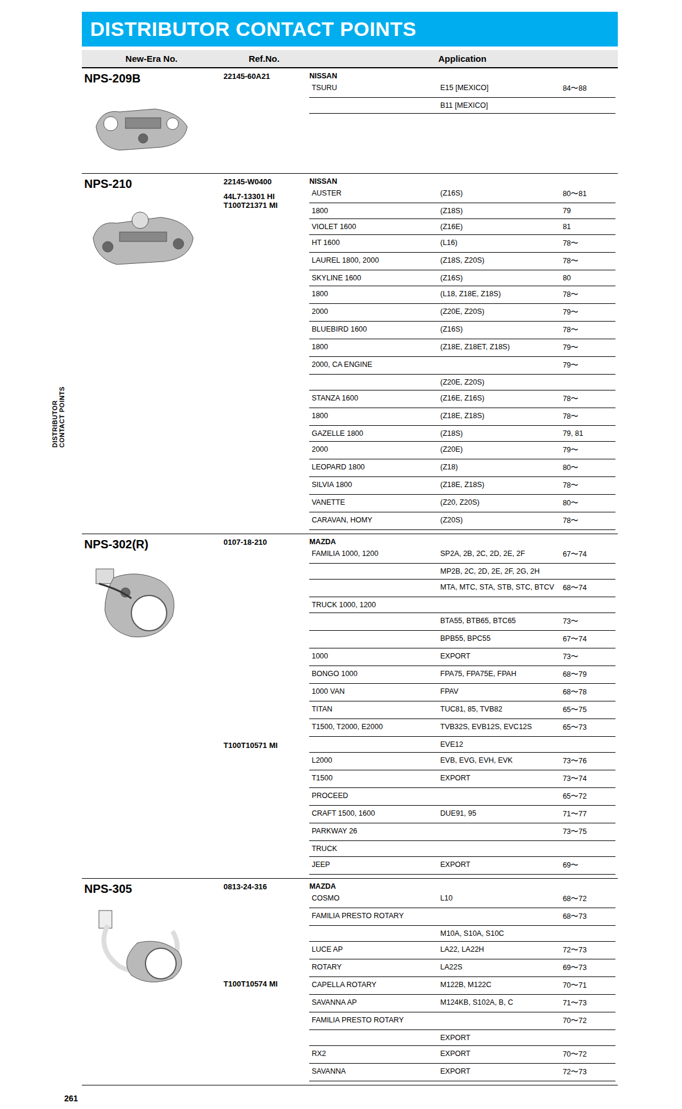DISTRIBUTOR CONTACT POINTS
| New-Era No. | Ref.No. | Application |
| --- | --- | --- |
| NPS-209B | 22145-60A21 | NISSAN / TSURU / E15 [MEXICO] / 84〜88 / / / B11 [MEXICO] / / |
| NPS-210 | 22145-W0400 44L7-13301 HI T100T21371 MI | NISSAN / AUSTER / (Z16S) / 80〜81 / / 1800 / (Z18S) / 79 / / VIOLET 1600 / (Z16E) / 81 / / HT 1600 / (L16) / 78〜 / / LAUREL 1800, 2000 / (Z18S, Z20S) / 78〜 / / SKYLINE 1600 / (Z16S) / 80 / / 1800 / (L18, Z18E, Z18S) / 78〜 / / 2000 / (Z20E, Z20S) / 79〜 / / BLUEBIRD 1600 / (Z16S) / 78〜 / / 1800 / (Z18E, Z18ET, Z18S) / 79〜 / / 2000, CA ENGINE / / 79〜 / / / (Z20E, Z20S) / / / STANZA 1600 / (Z16E, Z16S) / 78〜 / / 1800 / (Z18E, Z18S) / 78〜 / / GAZELLE 1800 / (Z18S) / 79, 81 / / 2000 / (Z20E) / 79〜 / / LEOPARD 1800 / (Z18) / 80〜 / / SILVIA 1800 / (Z18E, Z18S) / 78〜 / / VANETTE / (Z20, Z20S) / 80〜 / / CARAVAN, HOMY / (Z20S) / 78〜 / |
| NPS-302(R) | 0107-18-210 T100T10571 MI | MAZDA / FAMILIA 1000, 1200 / SP2A, 2B, 2C, 2D, 2E, 2F / 67〜74 / / / MP2B, 2C, 2D, 2E, 2F, 2G, 2H / / / / MTA, MTC, STA, STB, STC, BTCV / 68〜74 / / TRUCK 1000, 1200 / / / / / BTA55, BTB65, BTC65 / 73〜 / / / BPB55, BPC55 / 67〜74 / / 1000 / EXPORT / 73〜 / / BONGO 1000 / FPA75, FPA75E, FPAH / 68〜79 / / 1000 VAN / FPAV / 68〜78 / / TITAN / TUC81, 85, TVB82 / 65〜75 / / T1500, T2000, E2000 / TVB32S, EVB12S, EVC12S / 65〜73 / / / EVE12 / / / L2000 / EVB, EVG, EVH, EVK / 73〜76 / / T1500 / EXPORT / 73〜74 / / PROCEED / / 65〜72 / / CRAFT 1500, 1600 / DUE91, 95 / 71〜77 / / PARKWAY 26 / / 73〜75 / / TRUCK / / / / JEEP / EXPORT / 69〜 / |
| NPS-305 | 0813-24-316 T100T10574 MI | MAZDA / COSMO / L10 / 68〜72 / / FAMILIA PRESTO ROTARY / / 68〜73 / / / M10A, S10A, S10C / / / LUCE AP / LA22, LA22H / 72〜73 / / ROTARY / LA22S / 69〜73 / / CAPELLA ROTARY / M122B, M122C / 70〜71 / / SAVANNA AP / M124KB, S102A, B, C / 71〜73 / / FAMILIA PRESTO ROTARY / / 70〜72 / / / EXPORT / / / RX2 / EXPORT / 70〜72 / / SAVANNA / EXPORT / 72〜73 / |
DISTRIBUTOR
CONTACT POINTS
261